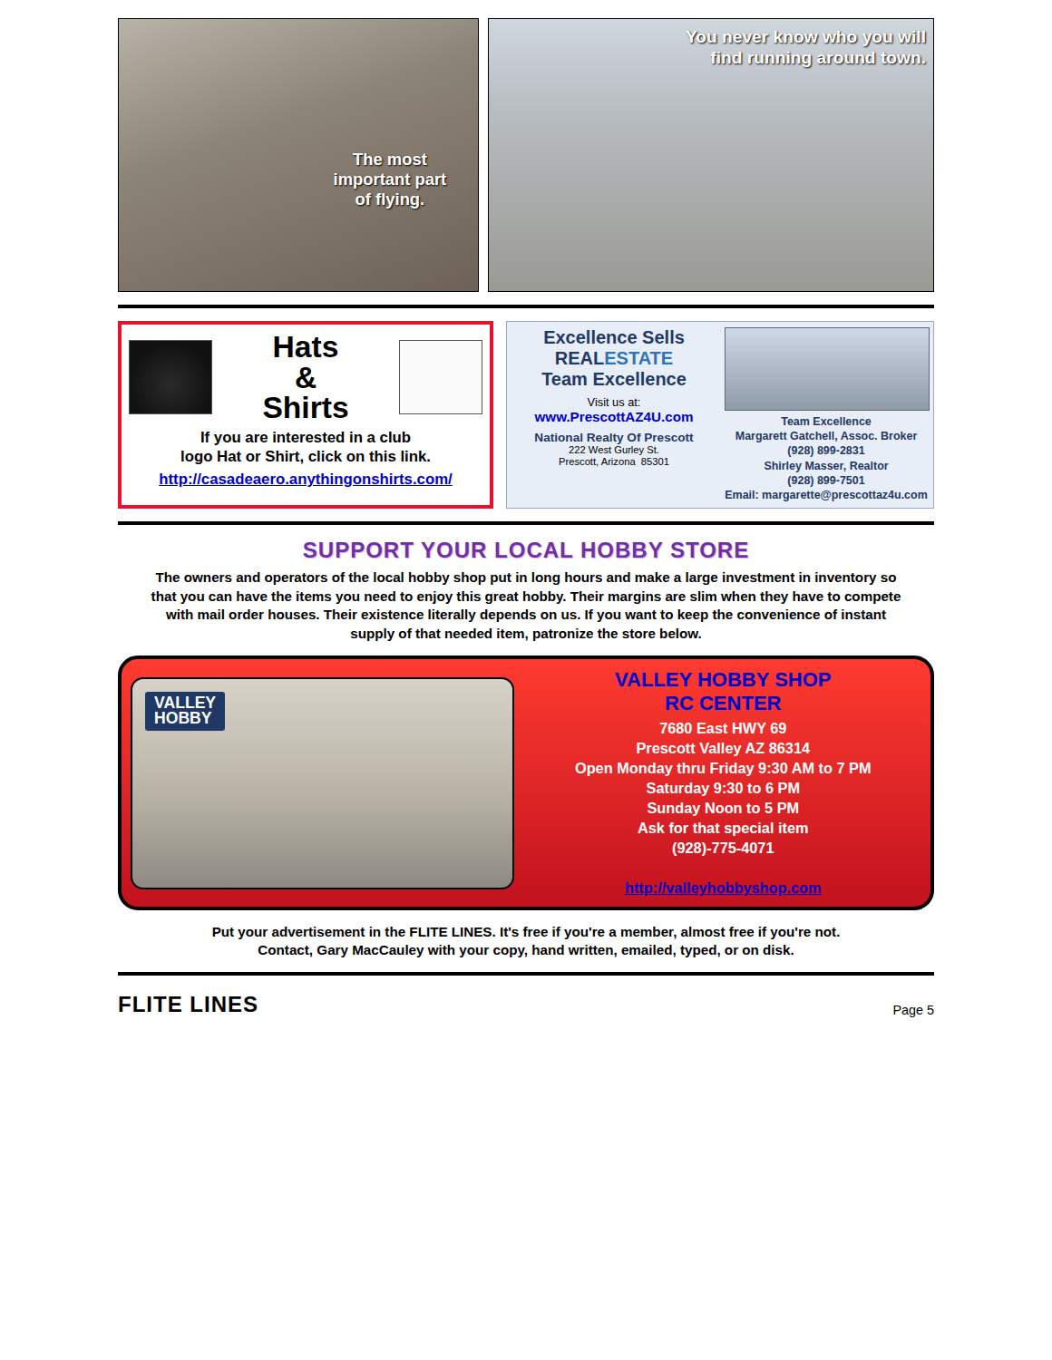The most
important part
of flying.
You never know who you will
find running around town.
Hats
&
Shirts
If you are interested in a club
logo Hat or Shirt, click on this link.
http://casadeaero.anythingonshirts.com/
Excellence Sells
REAL ESTATE
Team Excellence
Visit us at:
www.PrescottAZ4U.com
National Realty Of Prescott
222 West Gurley St.
Prescott, Arizona 85301
Team Excellence
Margarett Gatchell, Assoc. Broker
(928) 899-2831
Shirley Masser, Realtor
(928) 899-7501
Email: margarette@prescottaz4u.com
SUPPORT YOUR LOCAL HOBBY STORE
The owners and operators of the local hobby shop put in long hours and make a large investment in inventory so that you can have the items you need to enjoy this great hobby. Their margins are slim when they have to compete with mail order houses. Their existence literally depends on us. If you want to keep the convenience of instant supply of that needed item, patronize the store below.
VALLEY
HOBBY
VALLEY HOBBY SHOP
RC CENTER
7680 East HWY 69
Prescott Valley AZ 86314
Open Monday thru Friday 9:30 AM to 7 PM
Saturday 9:30 to 6 PM
Sunday Noon to 5 PM
Ask for that special item
(928)-775-4071
http://valleyhobbyshop.com
Put your advertisement in the FLITE LINES. It's free if you're a member, almost free if you're not.
Contact, Gary MacCauley with your copy, hand written, emailed, typed, or on disk.
FLITE LINES
Page 5